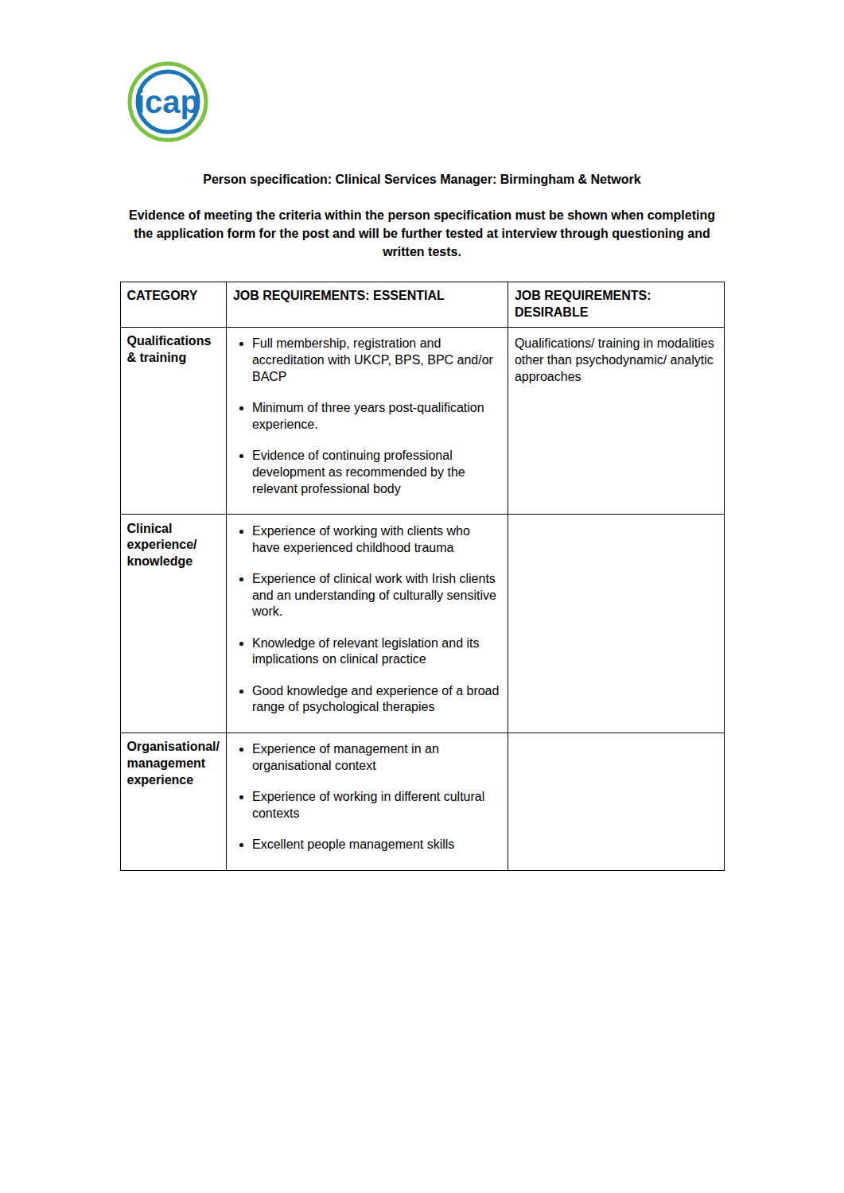icap
Person specification: Clinical Services Manager: Birmingham & Network
Evidence of meeting the criteria within the person specification must be shown when completing the application form for the post and will be further tested at interview through questioning and written tests.
| CATEGORY | JOB REQUIREMENTS: ESSENTIAL | JOB REQUIREMENTS: DESIRABLE |
| --- | --- | --- |
| Qualifications & training | Full membership, registration and accreditation with UKCP, BPS, BPC and/or BACP Minimum of three years post-qualification experience. Evidence of continuing professional development as recommended by the relevant professional body | Qualifications/ training in modalities other than psychodynamic/ analytic approaches |
| Clinical experience/ knowledge | Experience of working with clients who have experienced childhood trauma Experience of clinical work with Irish clients and an understanding of culturally sensitive work. Knowledge of relevant legislation and its implications on clinical practice Good knowledge and experience of a broad range of psychological therapies | |
| Organisational/ management experience | Experience of management in an organisational context Experience of working in different cultural contexts Excellent people management skills | |